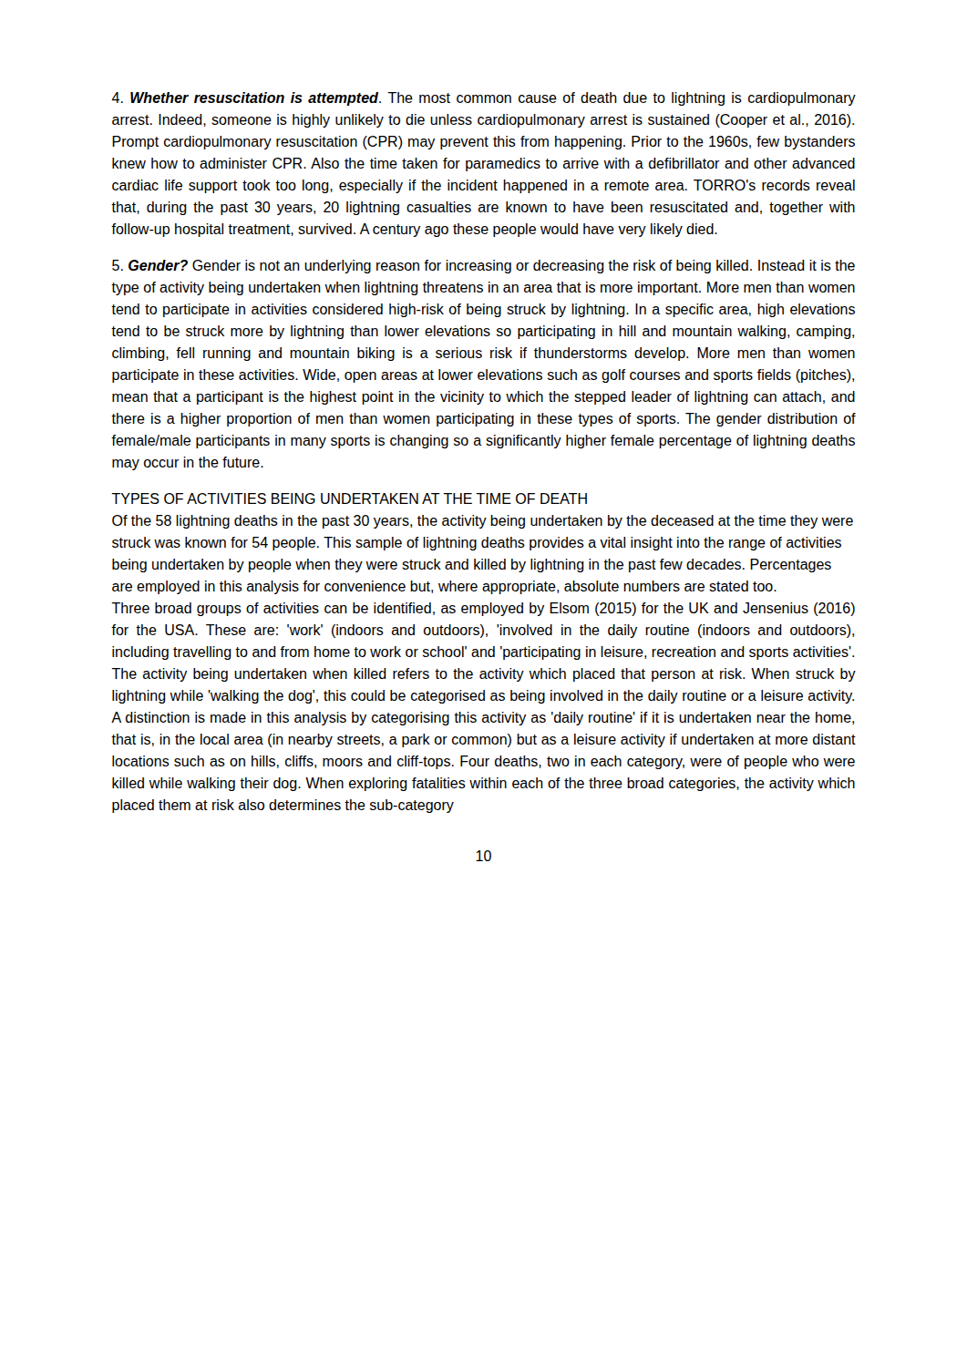4. Whether resuscitation is attempted. The most common cause of death due to lightning is cardiopulmonary arrest. Indeed, someone is highly unlikely to die unless cardiopulmonary arrest is sustained (Cooper et al., 2016). Prompt cardiopulmonary resuscitation (CPR) may prevent this from happening. Prior to the 1960s, few bystanders knew how to administer CPR. Also the time taken for paramedics to arrive with a defibrillator and other advanced cardiac life support took too long, especially if the incident happened in a remote area. TORRO's records reveal that, during the past 30 years, 20 lightning casualties are known to have been resuscitated and, together with follow-up hospital treatment, survived. A century ago these people would have very likely died.
5. Gender? Gender is not an underlying reason for increasing or decreasing the risk of being killed. Instead it is the type of activity being undertaken when lightning threatens in an area that is more important. More men than women tend to participate in activities considered high-risk of being struck by lightning. In a specific area, high elevations tend to be struck more by lightning than lower elevations so participating in hill and mountain walking, camping, climbing, fell running and mountain biking is a serious risk if thunderstorms develop. More men than women participate in these activities. Wide, open areas at lower elevations such as golf courses and sports fields (pitches), mean that a participant is the highest point in the vicinity to which the stepped leader of lightning can attach, and there is a higher proportion of men than women participating in these types of sports. The gender distribution of female/male participants in many sports is changing so a significantly higher female percentage of lightning deaths may occur in the future.
TYPES OF ACTIVITIES BEING UNDERTAKEN AT THE TIME OF DEATH
Of the 58 lightning deaths in the past 30 years, the activity being undertaken by the deceased at the time they were struck was known for 54 people. This sample of lightning deaths provides a vital insight into the range of activities being undertaken by people when they were struck and killed by lightning in the past few decades. Percentages are employed in this analysis for convenience but, where appropriate, absolute numbers are stated too.
Three broad groups of activities can be identified, as employed by Elsom (2015) for the UK and Jensenius (2016) for the USA. These are: 'work' (indoors and outdoors), 'involved in the daily routine (indoors and outdoors), including travelling to and from home to work or school' and 'participating in leisure, recreation and sports activities'. The activity being undertaken when killed refers to the activity which placed that person at risk. When struck by lightning while 'walking the dog', this could be categorised as being involved in the daily routine or a leisure activity. A distinction is made in this analysis by categorising this activity as 'daily routine' if it is undertaken near the home, that is, in the local area (in nearby streets, a park or common) but as a leisure activity if undertaken at more distant locations such as on hills, cliffs, moors and cliff-tops. Four deaths, two in each category, were of people who were killed while walking their dog. When exploring fatalities within each of the three broad categories, the activity which placed them at risk also determines the sub-category
10